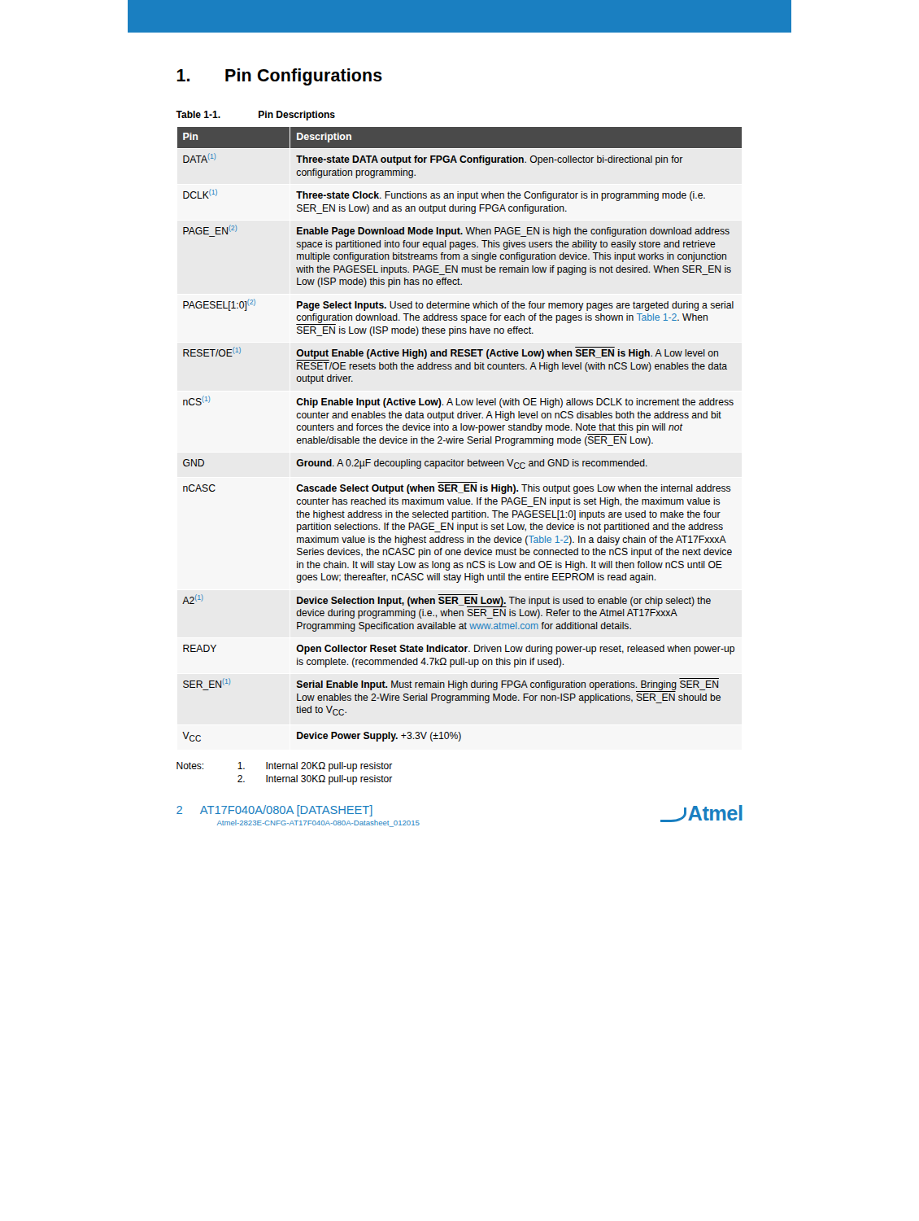1. Pin Configurations
Table 1-1. Pin Descriptions
| Pin | Description |
| --- | --- |
| DATA (1) | Three-state DATA output for FPGA Configuration . Open-collector bi-directional pin for configuration programming. |
| DCLK (1) | Three-state Clock . Functions as an input when the Configurator is in programming mode (i.e. SER_EN is Low) and as an output during FPGA configuration. |
| PAGE_EN (2) | Enable Page Download Mode Input. When PAGE_EN is high the configuration download address space is partitioned into four equal pages. This gives users the ability to easily store and retrieve multiple configuration bitstreams from a single configuration device. This input works in conjunction with the PAGESEL inputs. PAGE_EN must be remain low if paging is not desired. When SER_EN is Low (ISP mode) this pin has no effect. |
| PAGESEL[1:0] (2) | Page Select Inputs. Used to determine which of the four memory pages are targeted during a serial configuration download. The address space for each of the pages is shown in Table 1-2 . When SER_EN is Low (ISP mode) these pins have no effect. |
| RESET/OE (1) | Output Enable (Active High) and RESET (Active Low) when SER_EN is High . A Low level on RESET /OE resets both the address and bit counters. A High level (with nCS Low) enables the data output driver. |
| nCS (1) | Chip Enable Input (Active Low) . A Low level (with OE High) allows DCLK to increment the address counter and enables the data output driver. A High level on nCS disables both the address and bit counters and forces the device into a low-power standby mode. Note that this pin will not enable/disable the device in the 2-wire Serial Programming mode ( SER_EN Low). |
| GND | Ground . A 0.2µF decoupling capacitor between V CC and GND is recommended. |
| nCASC | Cascade Select Output (when SER_EN is High). This output goes Low when the internal address counter has reached its maximum value. If the PAGE_EN input is set High, the maximum value is the highest address in the selected partition. The PAGESEL[1:0] inputs are used to make the four partition selections. If the PAGE_EN input is set Low, the device is not partitioned and the address maximum value is the highest address in the device ( Table 1-2 ). In a daisy chain of the AT17FxxxA Series devices, the nCASC pin of one device must be connected to the nCS input of the next device in the chain. It will stay Low as long as nCS is Low and OE is High. It will then follow nCS until OE goes Low; thereafter, nCASC will stay High until the entire EEPROM is read again. |
| A2 (1) | Device Selection Input, (when SER_EN Low). The input is used to enable (or chip select) the device during programming (i.e., when SER_EN is Low). Refer to the Atmel AT17FxxxA Programming Specification available at www.atmel.com for additional details. |
| READY | Open Collector Reset State Indicator . Driven Low during power-up reset, released when power-up is complete. (recommended 4.7kΩ pull-up on this pin if used). |
| SER_EN (1) | Serial Enable Input. Must remain High during FPGA configuration operations. Bringing SER_EN Low enables the 2-Wire Serial Programming Mode. For non-ISP applications, SER_EN should be tied to V CC . |
| V CC | Device Power Supply. +3.3V (±10%) |
| Notes: | 1. | Internal 20KΩ pull-up resistor |
| | 2. | Internal 30KΩ pull-up resistor |
2 AT17F040A/080A [DATASHEET]
Atmel-2823E-CNFG-AT17F040A-080A-Datasheet_012015
Atmel